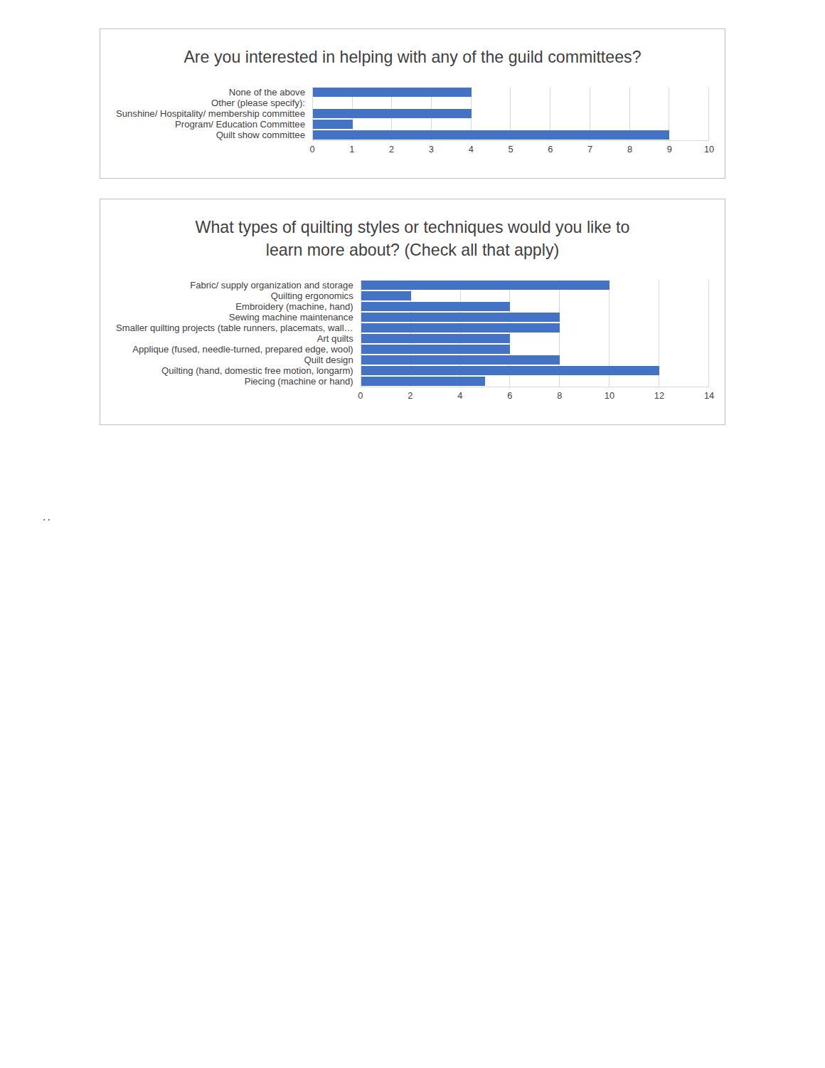Are you interested in helping with any of the guild committees?
None of the above
Other (please specify):
Sunshine/ Hospitality/ membership committee
Program/ Education Committee
Quilt show committee
0
What types of quilting styles or techniques would you like to
learn more about? (Check all that apply)
Fabric/ supply organization and storage
Quilting ergonomics
Embroidery (machine, hand)
Sewing machine maintenance
Smaller quilting projects (table runners, placemats, wall…
Art quilts
Applique (fused, needle-turned, prepared edge, wool)
Quilt design
Quilting (hand, domestic free motion, longarm)
Piecing (machine or hand)
0
..